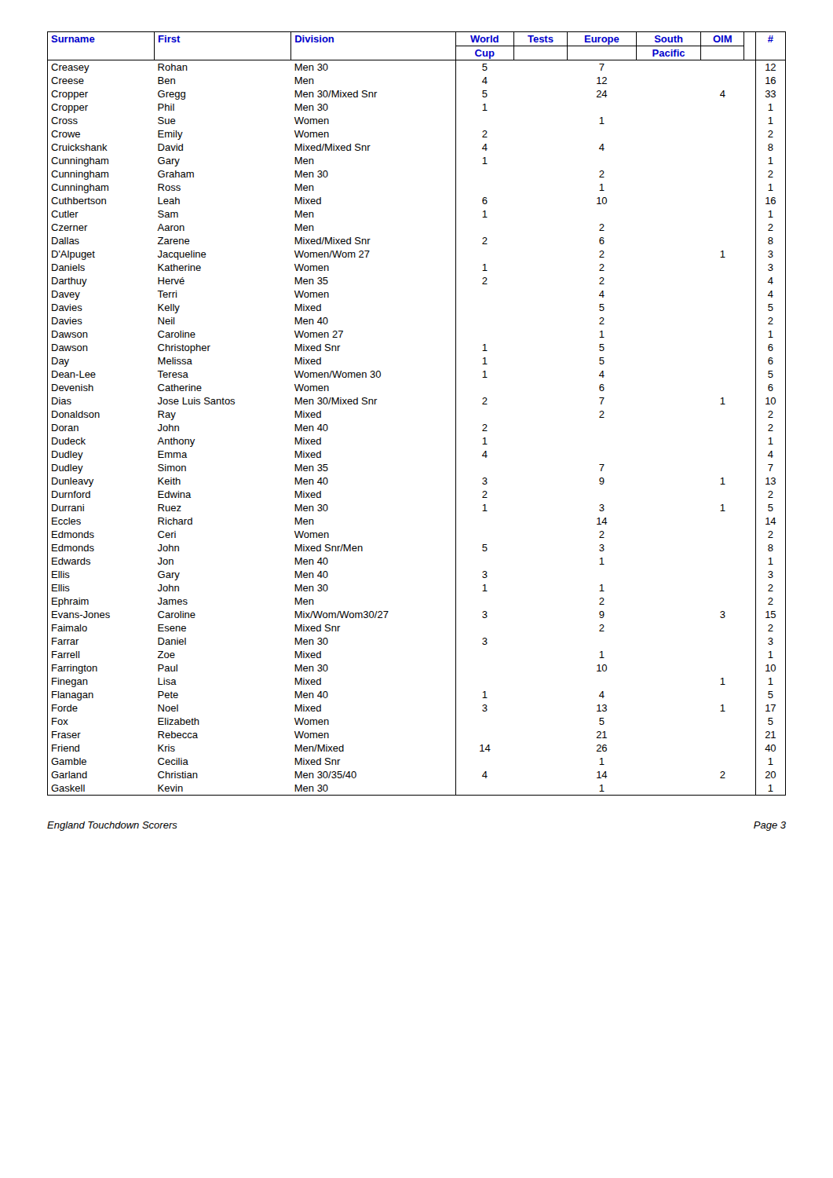| Surname | First | Division | World | Tests | Europe | South | OIM | | # |
| --- | --- | --- | --- | --- | --- | --- | --- | --- | --- |
| Cup | | | Pacific | |
| Creasey | Rohan | Men 30 | 5 | | 7 | | | | 12 |
| Creese | Ben | Men | 4 | | 12 | | | | 16 |
| Cropper | Gregg | Men 30/Mixed Snr | 5 | | 24 | | 4 | | 33 |
| Cropper | Phil | Men 30 | 1 | | | | | | 1 |
| Cross | Sue | Women | | | 1 | | | | 1 |
| Crowe | Emily | Women | 2 | | | | | | 2 |
| Cruickshank | David | Mixed/Mixed Snr | 4 | | 4 | | | | 8 |
| Cunningham | Gary | Men | 1 | | | | | | 1 |
| Cunningham | Graham | Men 30 | | | 2 | | | | 2 |
| Cunningham | Ross | Men | | | 1 | | | | 1 |
| Cuthbertson | Leah | Mixed | 6 | | 10 | | | | 16 |
| Cutler | Sam | Men | 1 | | | | | | 1 |
| Czerner | Aaron | Men | | | 2 | | | | 2 |
| Dallas | Zarene | Mixed/Mixed Snr | 2 | | 6 | | | | 8 |
| D'Alpuget | Jacqueline | Women/Wom 27 | | | 2 | | 1 | | 3 |
| Daniels | Katherine | Women | 1 | | 2 | | | | 3 |
| Darthuy | Hervé | Men 35 | 2 | | 2 | | | | 4 |
| Davey | Terri | Women | | | 4 | | | | 4 |
| Davies | Kelly | Mixed | | | 5 | | | | 5 |
| Davies | Neil | Men 40 | | | 2 | | | | 2 |
| Dawson | Caroline | Women 27 | | | 1 | | | | 1 |
| Dawson | Christopher | Mixed Snr | 1 | | 5 | | | | 6 |
| Day | Melissa | Mixed | 1 | | 5 | | | | 6 |
| Dean-Lee | Teresa | Women/Women 30 | 1 | | 4 | | | | 5 |
| Devenish | Catherine | Women | | | 6 | | | | 6 |
| Dias | Jose Luis Santos | Men 30/Mixed Snr | 2 | | 7 | | 1 | | 10 |
| Donaldson | Ray | Mixed | | | 2 | | | | 2 |
| Doran | John | Men 40 | 2 | | | | | | 2 |
| Dudeck | Anthony | Mixed | 1 | | | | | | 1 |
| Dudley | Emma | Mixed | 4 | | | | | | 4 |
| Dudley | Simon | Men 35 | | | 7 | | | | 7 |
| Dunleavy | Keith | Men 40 | 3 | | 9 | | 1 | | 13 |
| Durnford | Edwina | Mixed | 2 | | | | | | 2 |
| Durrani | Ruez | Men 30 | 1 | | 3 | | 1 | | 5 |
| Eccles | Richard | Men | | | 14 | | | | 14 |
| Edmonds | Ceri | Women | | | 2 | | | | 2 |
| Edmonds | John | Mixed Snr/Men | 5 | | 3 | | | | 8 |
| Edwards | Jon | Men 40 | | | 1 | | | | 1 |
| Ellis | Gary | Men 40 | 3 | | | | | | 3 |
| Ellis | John | Men 30 | 1 | | 1 | | | | 2 |
| Ephraim | James | Men | | | 2 | | | | 2 |
| Evans-Jones | Caroline | Mix/Wom/Wom30/27 | 3 | | 9 | | 3 | | 15 |
| Faimalo | Esene | Mixed Snr | | | 2 | | | | 2 |
| Farrar | Daniel | Men 30 | 3 | | | | | | 3 |
| Farrell | Zoe | Mixed | | | 1 | | | | 1 |
| Farrington | Paul | Men 30 | | | 10 | | | | 10 |
| Finegan | Lisa | Mixed | | | | | 1 | | 1 |
| Flanagan | Pete | Men 40 | 1 | | 4 | | | | 5 |
| Forde | Noel | Mixed | 3 | | 13 | | 1 | | 17 |
| Fox | Elizabeth | Women | | | 5 | | | | 5 |
| Fraser | Rebecca | Women | | | 21 | | | | 21 |
| Friend | Kris | Men/Mixed | 14 | | 26 | | | | 40 |
| Gamble | Cecilia | Mixed Snr | | | 1 | | | | 1 |
| Garland | Christian | Men 30/35/40 | 4 | | 14 | | 2 | | 20 |
| Gaskell | Kevin | Men 30 | | | 1 | | | | 1 |
England Touchdown Scorers Page 3